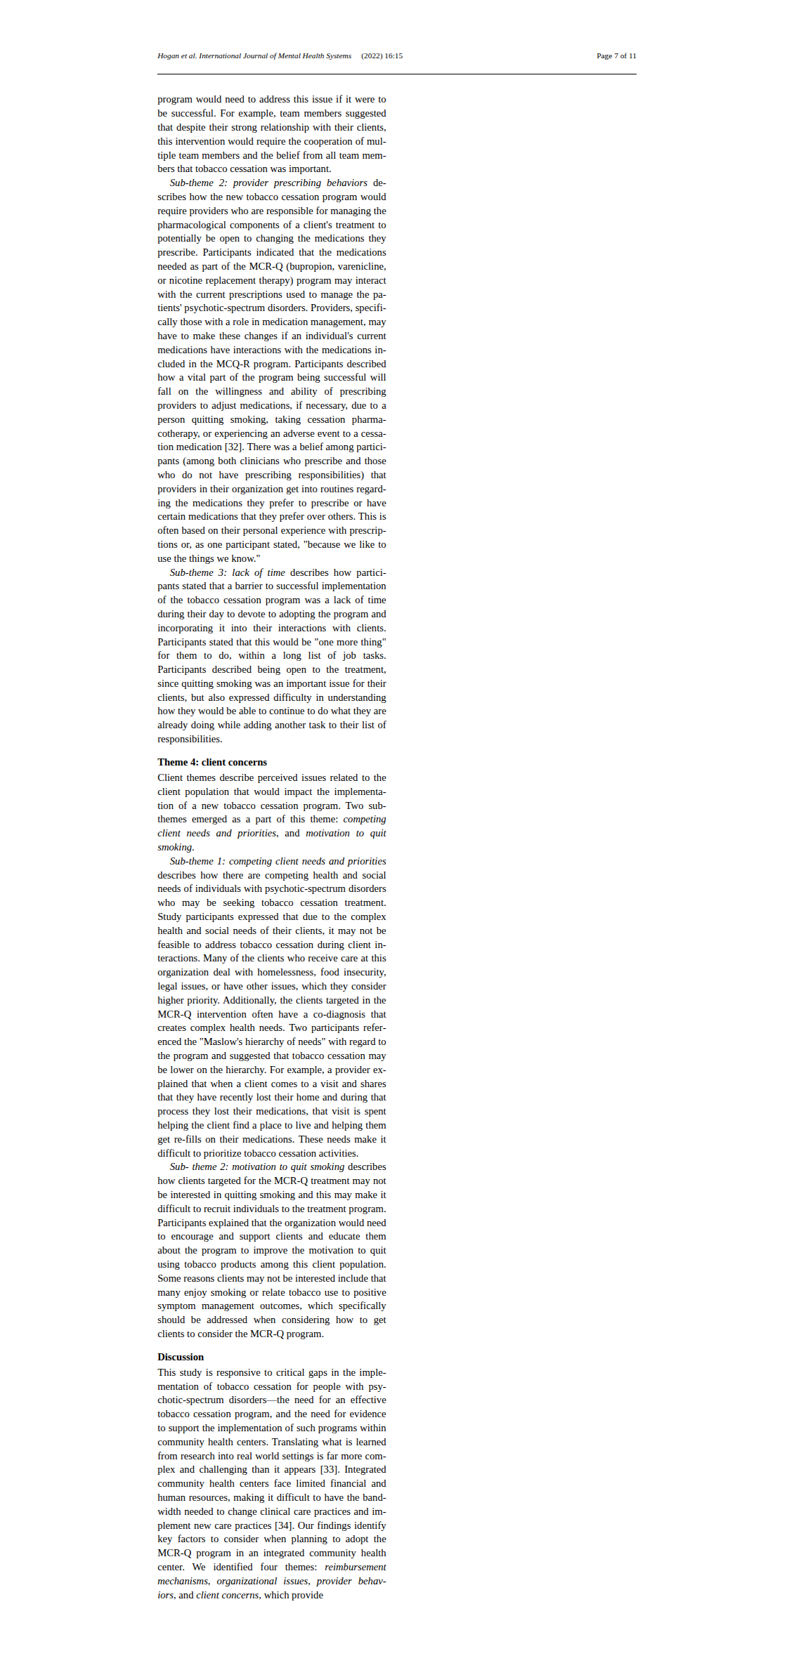Hogan et al. International Journal of Mental Health Systems (2022) 16:15
Page 7 of 11
program would need to address this issue if it were to be successful. For example, team members suggested that despite their strong relationship with their clients, this intervention would require the cooperation of multiple team members and the belief from all team members that tobacco cessation was important.
Sub-theme 2: provider prescribing behaviors describes how the new tobacco cessation program would require providers who are responsible for managing the pharmacological components of a client's treatment to potentially be open to changing the medications they prescribe. Participants indicated that the medications needed as part of the MCR-Q (bupropion, varenicline, or nicotine replacement therapy) program may interact with the current prescriptions used to manage the patients' psychotic-spectrum disorders. Providers, specifically those with a role in medication management, may have to make these changes if an individual's current medications have interactions with the medications included in the MCQ-R program. Participants described how a vital part of the program being successful will fall on the willingness and ability of prescribing providers to adjust medications, if necessary, due to a person quitting smoking, taking cessation pharmacotherapy, or experiencing an adverse event to a cessation medication [32]. There was a belief among participants (among both clinicians who prescribe and those who do not have prescribing responsibilities) that providers in their organization get into routines regarding the medications they prefer to prescribe or have certain medications that they prefer over others. This is often based on their personal experience with prescriptions or, as one participant stated, "because we like to use the things we know."
Sub-theme 3: lack of time describes how participants stated that a barrier to successful implementation of the tobacco cessation program was a lack of time during their day to devote to adopting the program and incorporating it into their interactions with clients. Participants stated that this would be "one more thing" for them to do, within a long list of job tasks. Participants described being open to the treatment, since quitting smoking was an important issue for their clients, but also expressed difficulty in understanding how they would be able to continue to do what they are already doing while adding another task to their list of responsibilities.
Theme 4: client concerns
Client themes describe perceived issues related to the client population that would impact the implementation of a new tobacco cessation program. Two sub-themes emerged as a part of this theme: competing client needs and priorities, and motivation to quit smoking.
Sub-theme 1: competing client needs and priorities describes how there are competing health and social needs of individuals with psychotic-spectrum disorders who may be seeking tobacco cessation treatment. Study participants expressed that due to the complex health and social needs of their clients, it may not be feasible to address tobacco cessation during client interactions. Many of the clients who receive care at this organization deal with homelessness, food insecurity, legal issues, or have other issues, which they consider higher priority. Additionally, the clients targeted in the MCR-Q intervention often have a co-diagnosis that creates complex health needs. Two participants referenced the "Maslow's hierarchy of needs" with regard to the program and suggested that tobacco cessation may be lower on the hierarchy. For example, a provider explained that when a client comes to a visit and shares that they have recently lost their home and during that process they lost their medications, that visit is spent helping the client find a place to live and helping them get re-fills on their medications. These needs make it difficult to prioritize tobacco cessation activities.
Sub- theme 2: motivation to quit smoking describes how clients targeted for the MCR-Q treatment may not be interested in quitting smoking and this may make it difficult to recruit individuals to the treatment program. Participants explained that the organization would need to encourage and support clients and educate them about the program to improve the motivation to quit using tobacco products among this client population. Some reasons clients may not be interested include that many enjoy smoking or relate tobacco use to positive symptom management outcomes, which specifically should be addressed when considering how to get clients to consider the MCR-Q program.
Discussion
This study is responsive to critical gaps in the implementation of tobacco cessation for people with psychotic-spectrum disorders—the need for an effective tobacco cessation program, and the need for evidence to support the implementation of such programs within community health centers. Translating what is learned from research into real world settings is far more complex and challenging than it appears [33]. Integrated community health centers face limited financial and human resources, making it difficult to have the bandwidth needed to change clinical care practices and implement new care practices [34]. Our findings identify key factors to consider when planning to adopt the MCR-Q program in an integrated community health center. We identified four themes: reimbursement mechanisms, organizational issues, provider behaviors, and client concerns, which provide